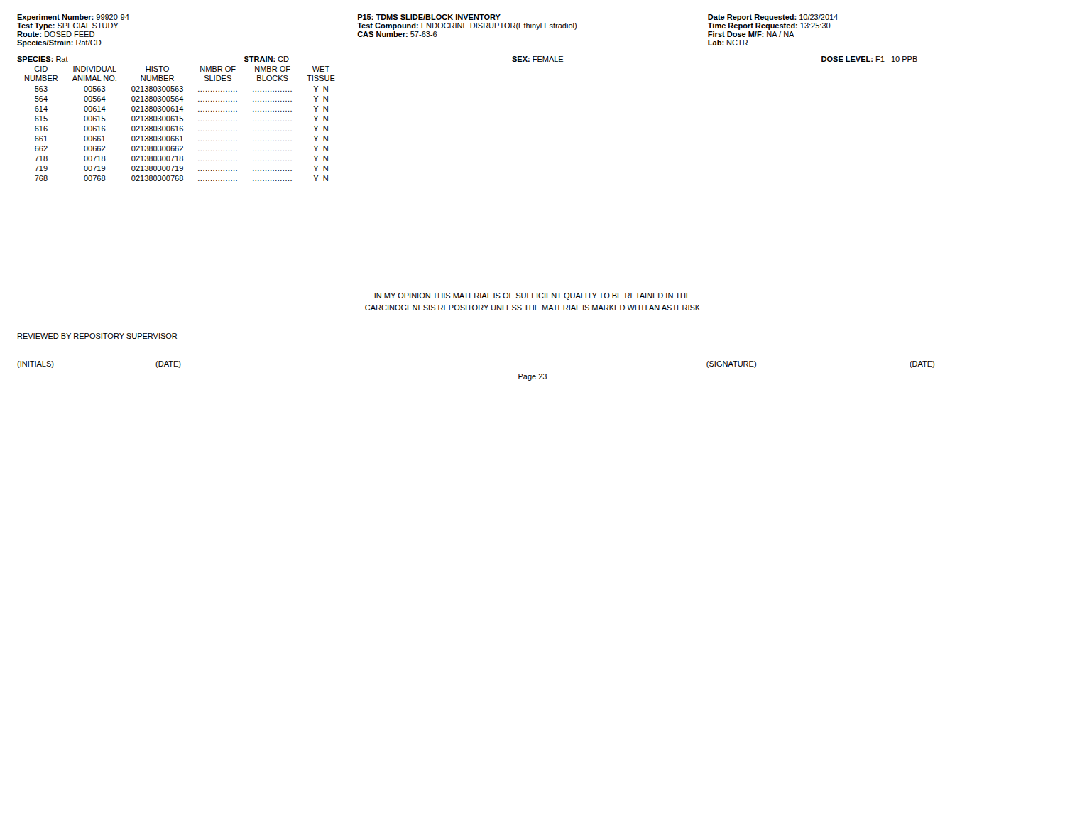| Experiment Number: 99920-94 Test Type: SPECIAL STUDY Route: DOSED FEED Species/Strain: Rat/CD | P15: TDMS SLIDE/BLOCK INVENTORY Test Compound: ENDOCRINE DISRUPTOR(Ethinyl Estradiol) CAS Number: 57-63-6 | Date Report Requested: 10/23/2014 Time Report Requested: 13:25:30 First Dose M/F: NA / NA Lab: NCTR |
| SPECIES: Rat | STRAIN: CD | SEX: FEMALE | DOSE LEVEL: F1 10 PPB |
| CID NUMBER | INDIVIDUAL ANIMAL NO. | HISTO NUMBER | NMBR OF SLIDES | NMBR OF BLOCKS | WET TISSUE |
| --- | --- | --- | --- | --- | --- |
| 563 | 00563 | 021380300563 | ................ | ................ | Y N |
| 564 | 00564 | 021380300564 | ................ | ................ | Y N |
| 614 | 00614 | 021380300614 | ................ | ................ | Y N |
| 615 | 00615 | 021380300615 | ................ | ................ | Y N |
| 616 | 00616 | 021380300616 | ................ | ................ | Y N |
| 661 | 00661 | 021380300661 | ................ | ................ | Y N |
| 662 | 00662 | 021380300662 | ................ | ................ | Y N |
| 718 | 00718 | 021380300718 | ................ | ................ | Y N |
| 719 | 00719 | 021380300719 | ................ | ................ | Y N |
| 768 | 00768 | 021380300768 | ................ | ................ | Y N |
IN MY OPINION THIS MATERIAL IS OF SUFFICIENT QUALITY TO BE RETAINED IN THE
CARCINOGENESIS REPOSITORY UNLESS THE MATERIAL IS MARKED WITH AN ASTERISK
REVIEWED BY REPOSITORY SUPERVISOR
| (INITIALS) | (DATE) | | (SIGNATURE) | (DATE) |
Page 23